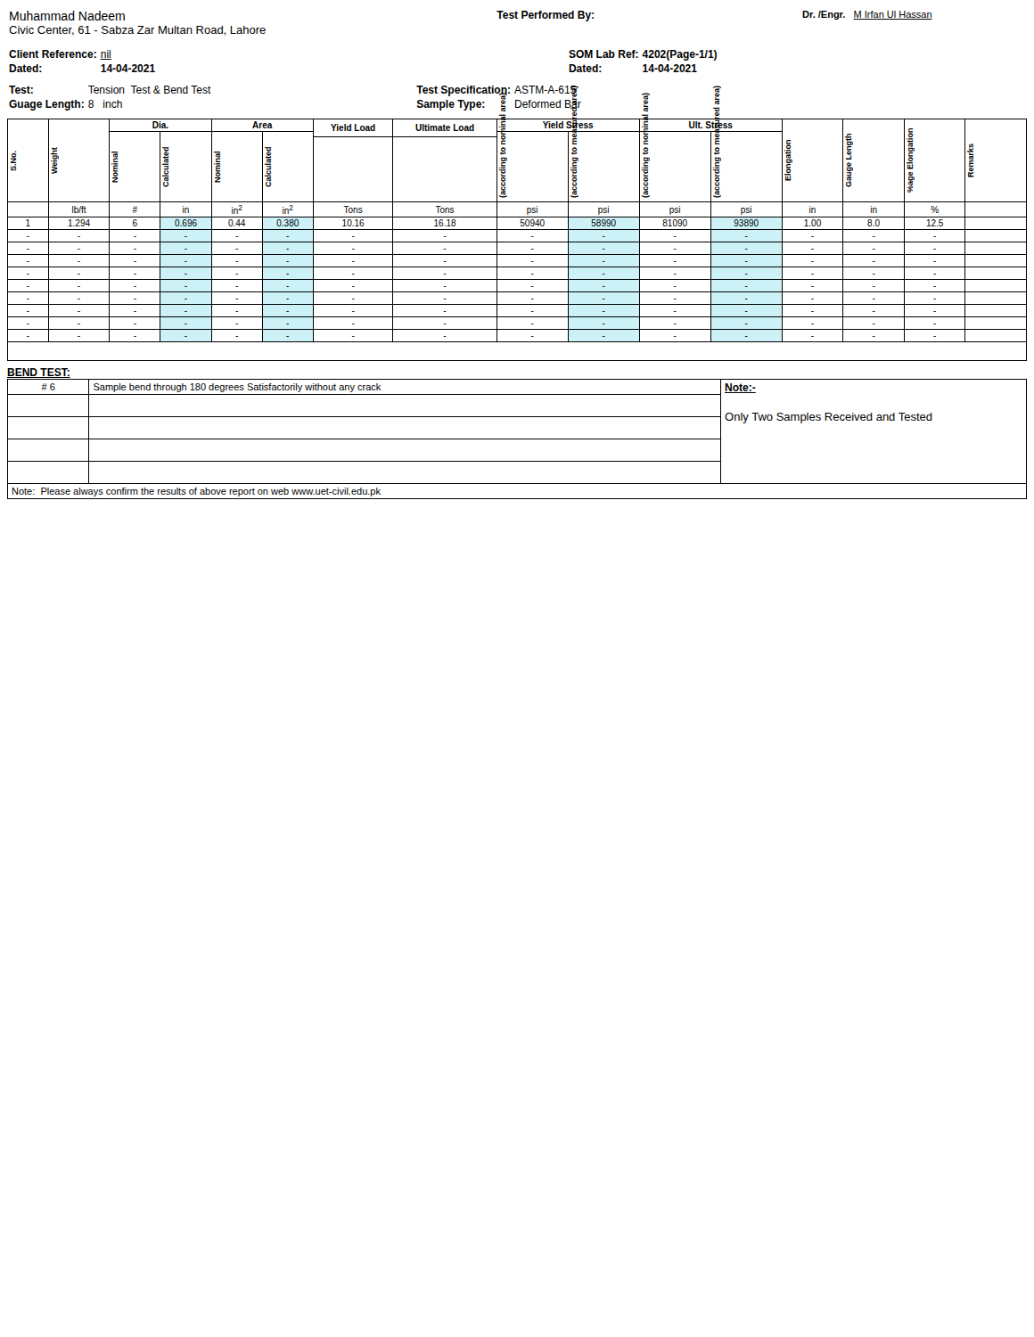| Muhammad Nadeem Civic Center, 61 - Sabza Zar Multan Road, Lahore | Test Performed By: | Dr. /Engr. M Irfan Ul Hassan |
| / Client Reference: / nil / / Dated: / 14-04-2021 / | / SOM Lab Ref: / 4202(Page-1/1) / / Dated: / 14-04-2021 / |
| / Test: / Tension Test & Bend Test / / Guage Length: / 8 inch / | / Test Specification: / ASTM-A-615 / / Sample Type: / Deformed Bar / |
| S.No. | Weight | Dia. | Area | Yield Load | Ultimate Load | Yield Stress | Ult. Stress | Elongation | Gauge Length | %age Elongation | Remarks |
| --- | --- | --- | --- | --- | --- | --- | --- | --- | --- | --- | --- |
| Nominal | Calculated | Nominal | Calculated | (according to nominal area) | (according to measured area) | (according to nominal area) | (according to measured area) |
| | lb/ft | # | in | in 2 | in 2 | Tons | Tons | psi | psi | psi | psi | in | in | % | |
| 1 | 1.294 | 6 | 0.696 | 0.44 | 0.380 | 10.16 | 16.18 | 50940 | 58990 | 81090 | 93890 | 1.00 | 8.0 | 12.5 | |
| - | - | - | - | - | - | - | - | - | - | - | - | - | - | - | |
| - | - | - | - | - | - | - | - | - | - | - | - | - | - | - | |
| - | - | - | - | - | - | - | - | - | - | - | - | - | - | - | |
| - | - | - | - | - | - | - | - | - | - | - | - | - | - | - | |
| - | - | - | - | - | - | - | - | - | - | - | - | - | - | - | |
| - | - | - | - | - | - | - | - | - | - | - | - | - | - | - | |
| - | - | - | - | - | - | - | - | - | - | - | - | - | - | - | |
| - | - | - | - | - | - | - | - | - | - | - | - | - | - | - | |
| - | - | - | - | - | - | - | - | - | - | - | - | - | - | - | |
BEND TEST:
| # 6 | Sample bend through 180 degrees Satisfactorily without any crack | Note:- Only Two Samples Received and Tested |
| Note: Please always confirm the results of above report on web www.uet-civil.edu.pk |